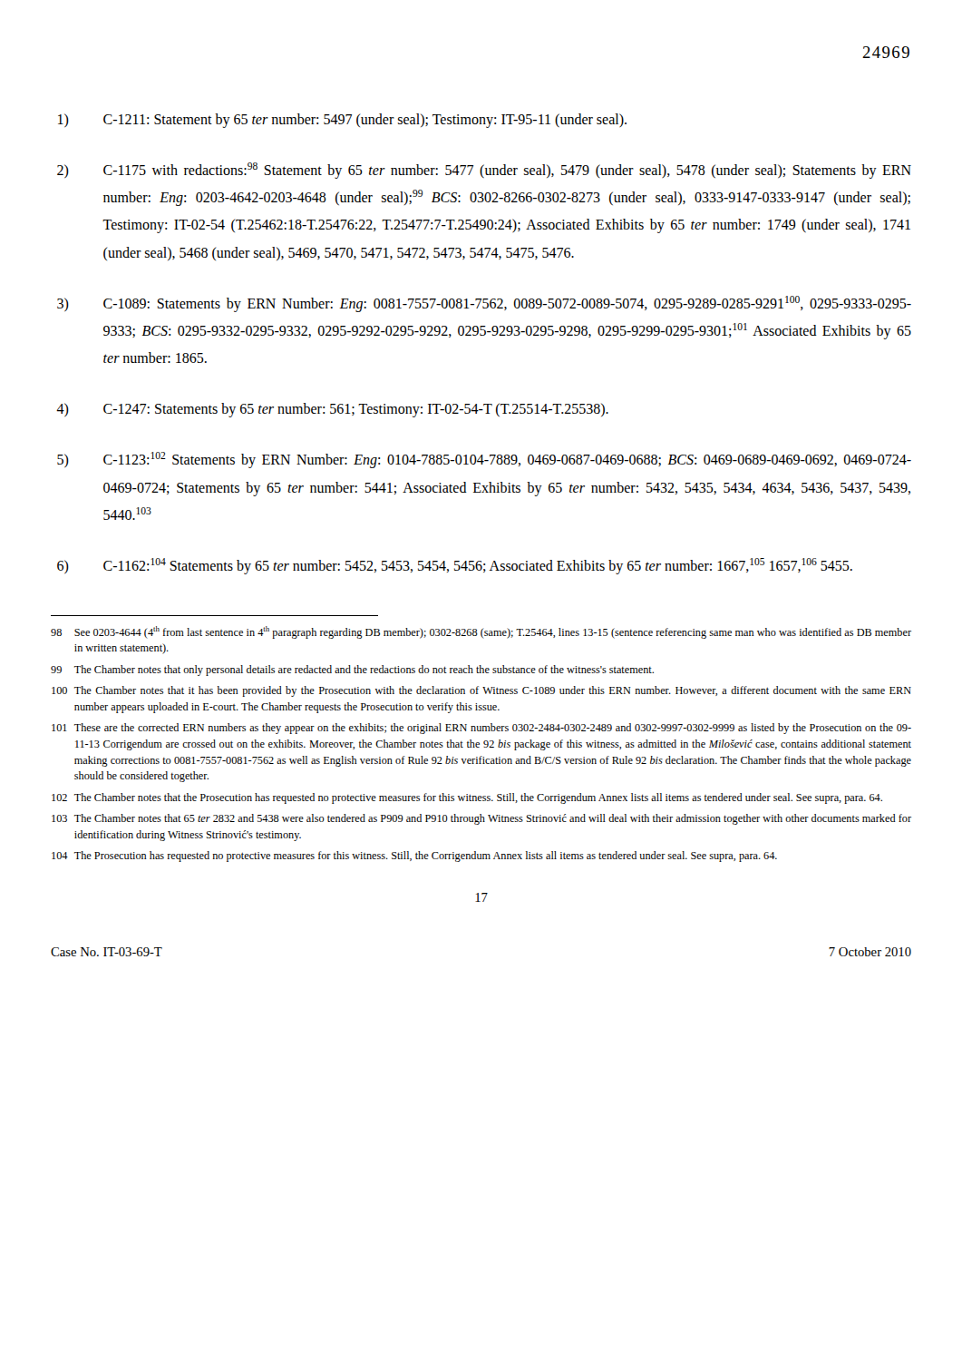24969
1) C-1211: Statement by 65 ter number: 5497 (under seal); Testimony: IT-95-11 (under seal).
2) C-1175 with redactions:98 Statement by 65 ter number: 5477 (under seal), 5479 (under seal), 5478 (under seal); Statements by ERN number: Eng: 0203-4642-0203-4648 (under seal);99 BCS: 0302-8266-0302-8273 (under seal), 0333-9147-0333-9147 (under seal); Testimony: IT-02-54 (T.25462:18-T.25476:22, T.25477:7-T.25490:24); Associated Exhibits by 65 ter number: 1749 (under seal), 1741 (under seal), 5468 (under seal), 5469, 5470, 5471, 5472, 5473, 5474, 5475, 5476.
3) C-1089: Statements by ERN Number: Eng: 0081-7557-0081-7562, 0089-5072-0089-5074, 0295-9289-0285-9291100, 0295-9333-0295-9333; BCS: 0295-9332-0295-9332, 0295-9292-0295-9292, 0295-9293-0295-9298, 0295-9299-0295-9301;101 Associated Exhibits by 65 ter number: 1865.
4) C-1247: Statements by 65 ter number: 561; Testimony: IT-02-54-T (T.25514-T.25538).
5) C-1123:102 Statements by ERN Number: Eng: 0104-7885-0104-7889, 0469-0687-0469-0688; BCS: 0469-0689-0469-0692, 0469-0724-0469-0724; Statements by 65 ter number: 5441; Associated Exhibits by 65 ter number: 5432, 5435, 5434, 4634, 5436, 5437, 5439, 5440.103
6) C-1162:104 Statements by 65 ter number: 5452, 5453, 5454, 5456; Associated Exhibits by 65 ter number: 1667,105 1657,106 5455.
98 See 0203-4644 (4th from last sentence in 4th paragraph regarding DB member); 0302-8268 (same); T.25464, lines 13-15 (sentence referencing same man who was identified as DB member in written statement).
99 The Chamber notes that only personal details are redacted and the redactions do not reach the substance of the witness's statement.
100 The Chamber notes that it has been provided by the Prosecution with the declaration of Witness C-1089 under this ERN number. However, a different document with the same ERN number appears uploaded in E-court. The Chamber requests the Prosecution to verify this issue.
101 These are the corrected ERN numbers as they appear on the exhibits; the original ERN numbers 0302-2484-0302-2489 and 0302-9997-0302-9999 as listed by the Prosecution on the 09-11-13 Corrigendum are crossed out on the exhibits. Moreover, the Chamber notes that the 92 bis package of this witness, as admitted in the Milošević case, contains additional statement making corrections to 0081-7557-0081-7562 as well as English version of Rule 92 bis verification and B/C/S version of Rule 92 bis declaration. The Chamber finds that the whole package should be considered together.
102 The Chamber notes that the Prosecution has requested no protective measures for this witness. Still, the Corrigendum Annex lists all items as tendered under seal. See supra, para. 64.
103 The Chamber notes that 65 ter 2832 and 5438 were also tendered as P909 and P910 through Witness Strinović and will deal with their admission together with other documents marked for identification during Witness Strinović's testimony.
104 The Prosecution has requested no protective measures for this witness. Still, the Corrigendum Annex lists all items as tendered under seal. See supra, para. 64.
17
Case No. IT-03-69-T 7 October 2010